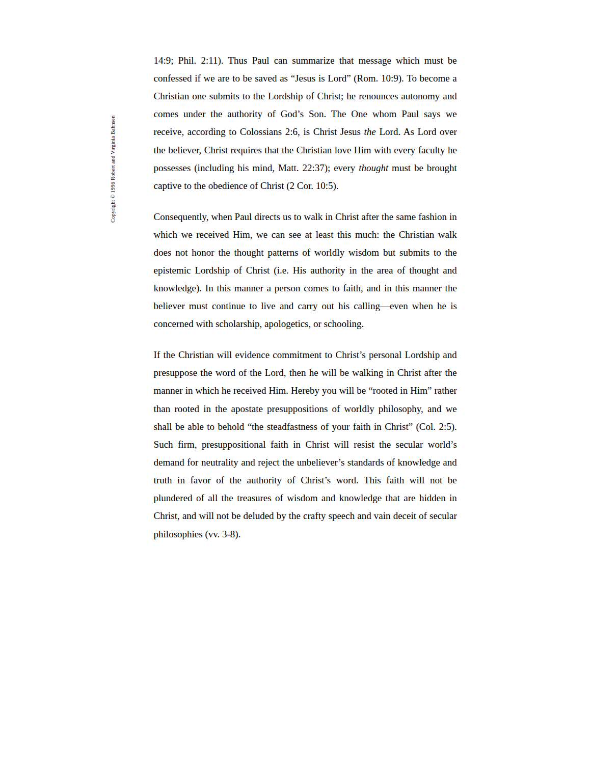Copyright © 1996 Robert and Virginia Bahnsen
14:9; Phil. 2:11). Thus Paul can summarize that message which must be confessed if we are to be saved as “Jesus is Lord” (Rom. 10:9). To become a Christian one submits to the Lordship of Christ; he renounces autonomy and comes under the authority of God’s Son. The One whom Paul says we receive, according to Colossians 2:6, is Christ Jesus the Lord. As Lord over the believer, Christ requires that the Christian love Him with every faculty he possesses (including his mind, Matt. 22:37); every thought must be brought captive to the obedience of Christ (2 Cor. 10:5).
Consequently, when Paul directs us to walk in Christ after the same fashion in which we received Him, we can see at least this much: the Christian walk does not honor the thought patterns of worldly wisdom but submits to the epistemic Lordship of Christ (i.e. His authority in the area of thought and knowledge). In this manner a person comes to faith, and in this manner the believer must continue to live and carry out his calling—even when he is concerned with scholarship, apologetics, or schooling.
If the Christian will evidence commitment to Christ’s personal Lordship and presuppose the word of the Lord, then he will be walking in Christ after the manner in which he received Him. Hereby you will be “rooted in Him” rather than rooted in the apostate presuppositions of worldly philosophy, and we shall be able to behold “the steadfastness of your faith in Christ” (Col. 2:5). Such firm, presuppositional faith in Christ will resist the secular world’s demand for neutrality and reject the unbeliever’s standards of knowledge and truth in favor of the authority of Christ’s word. This faith will not be plundered of all the treasures of wisdom and knowledge that are hidden in Christ, and will not be deluded by the crafty speech and vain deceit of secular philosophies (vv. 3-8).